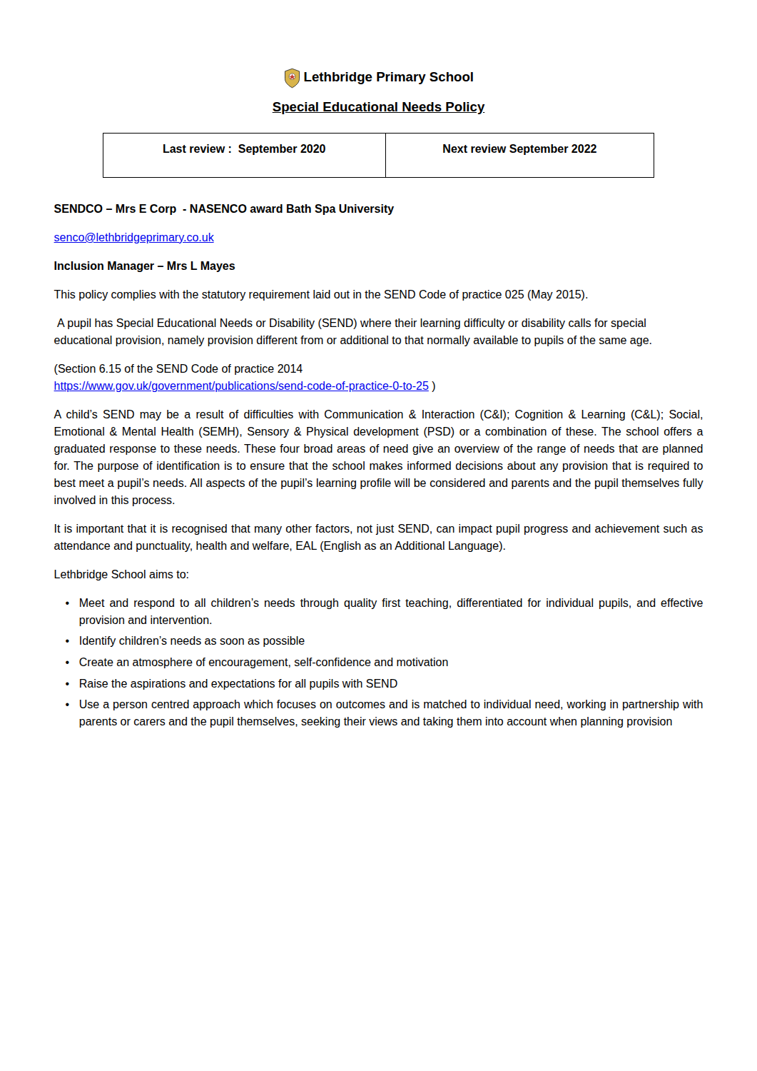Lethbridge Primary School
Special Educational Needs Policy
| Last review : September 2020 | Next review September 2022 |
SENDCO – Mrs E Corp - NASENCO award Bath Spa University
senco@lethbridgeprimary.co.uk
Inclusion Manager – Mrs L Mayes
This policy complies with the statutory requirement laid out in the SEND Code of practice 025 (May 2015).
A pupil has Special Educational Needs or Disability (SEND) where their learning difficulty or disability calls for special educational provision, namely provision different from or additional to that normally available to pupils of the same age.
(Section 6.15 of the SEND Code of practice 2014
https://www.gov.uk/government/publications/send-code-of-practice-0-to-25 )
A child’s SEND may be a result of difficulties with Communication & Interaction (C&I); Cognition & Learning (C&L); Social, Emotional & Mental Health (SEMH), Sensory & Physical development (PSD) or a combination of these. The school offers a graduated response to these needs. These four broad areas of need give an overview of the range of needs that are planned for. The purpose of identification is to ensure that the school makes informed decisions about any provision that is required to best meet a pupil’s needs. All aspects of the pupil’s learning profile will be considered and parents and the pupil themselves fully involved in this process.
It is important that it is recognised that many other factors, not just SEND, can impact pupil progress and achievement such as attendance and punctuality, health and welfare, EAL (English as an Additional Language).
Lethbridge School aims to:
Meet and respond to all children’s needs through quality first teaching, differentiated for individual pupils, and effective provision and intervention.
Identify children’s needs as soon as possible
Create an atmosphere of encouragement, self-confidence and motivation
Raise the aspirations and expectations for all pupils with SEND
Use a person centred approach which focuses on outcomes and is matched to individual need, working in partnership with parents or carers and the pupil themselves, seeking their views and taking them into account when planning provision